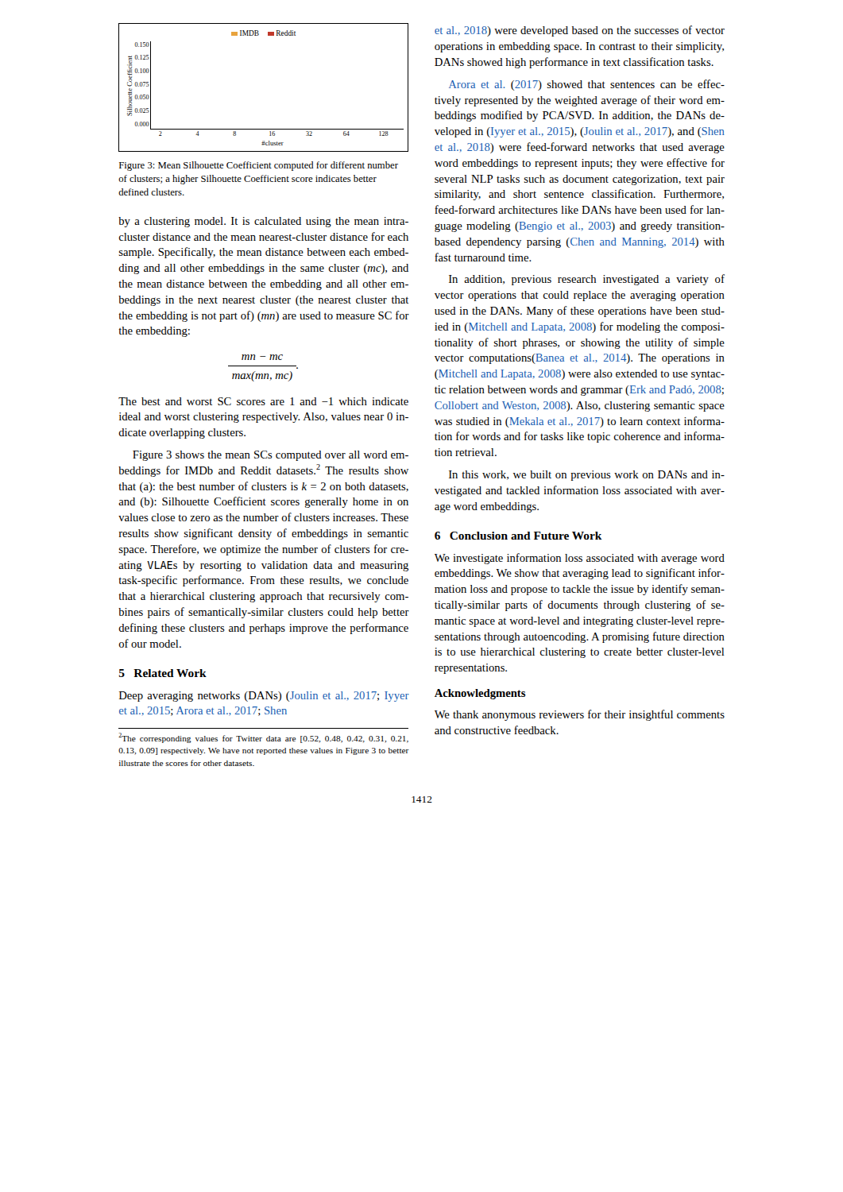IMDB Reddit
Silhouette Coefficient
0.150
0.125
0.100
0.075
0.050
0.025
0.000
248163264128
#cluster
Figure 3: Mean Silhouette Coefficient computed for different number of clusters; a higher Silhouette Coefficient score indicates better defined clusters.
by a clustering model. It is calculated using the mean intra-cluster distance and the mean nearest-cluster distance for each sample. Specifically, the mean distance between each embedding and all other embeddings in the same cluster (mc), and the mean distance between the embedding and all other embeddings in the next nearest cluster (the nearest cluster that the embedding is not part of) (mn) are used to measure SC for the embedding:
mn − mc max(mn, mc) .
The best and worst SC scores are 1 and −1 which indicate ideal and worst clustering respectively. Also, values near 0 indicate overlapping clusters.
Figure 3 shows the mean SCs computed over all word embeddings for IMDb and Reddit datasets.2 The results show that (a): the best number of clusters is k = 2 on both datasets, and (b): Silhouette Coefficient scores generally home in on values close to zero as the number of clusters increases. These results show significant density of embeddings in semantic space. Therefore, we optimize the number of clusters for creating VLAEs by resorting to validation data and measuring task-specific performance. From these results, we conclude that a hierarchical clustering approach that recursively combines pairs of semantically-similar clusters could help better defining these clusters and perhaps improve the performance of our model.
5 Related Work
Deep averaging networks (DANs) (Joulin et al., 2017; Iyyer et al., 2015; Arora et al., 2017; Shen
2The corresponding values for Twitter data are [0.52, 0.48, 0.42, 0.31, 0.21, 0.13, 0.09] respectively. We have not reported these values in Figure 3 to better illustrate the scores for other datasets.
et al., 2018) were developed based on the successes of vector operations in embedding space. In contrast to their simplicity, DANs showed high performance in text classification tasks.
Arora et al. (2017) showed that sentences can be effectively represented by the weighted average of their word embeddings modified by PCA/SVD. In addition, the DANs developed in (Iyyer et al., 2015), (Joulin et al., 2017), and (Shen et al., 2018) were feed-forward networks that used average word embeddings to represent inputs; they were effective for several NLP tasks such as document categorization, text pair similarity, and short sentence classification. Furthermore, feed-forward architectures like DANs have been used for language modeling (Bengio et al., 2003) and greedy transition-based dependency parsing (Chen and Manning, 2014) with fast turnaround time.
In addition, previous research investigated a variety of vector operations that could replace the averaging operation used in the DANs. Many of these operations have been studied in (Mitchell and Lapata, 2008) for modeling the compositionality of short phrases, or showing the utility of simple vector computations(Banea et al., 2014). The operations in (Mitchell and Lapata, 2008) were also extended to use syntactic relation between words and grammar (Erk and Padó, 2008; Collobert and Weston, 2008). Also, clustering semantic space was studied in (Mekala et al., 2017) to learn context information for words and for tasks like topic coherence and information retrieval.
In this work, we built on previous work on DANs and investigated and tackled information loss associated with average word embeddings.
6 Conclusion and Future Work
We investigate information loss associated with average word embeddings. We show that averaging lead to significant information loss and propose to tackle the issue by identify semantically-similar parts of documents through clustering of semantic space at word-level and integrating cluster-level representations through autoencoding. A promising future direction is to use hierarchical clustering to create better cluster-level representations.
Acknowledgments
We thank anonymous reviewers for their insightful comments and constructive feedback.
1412